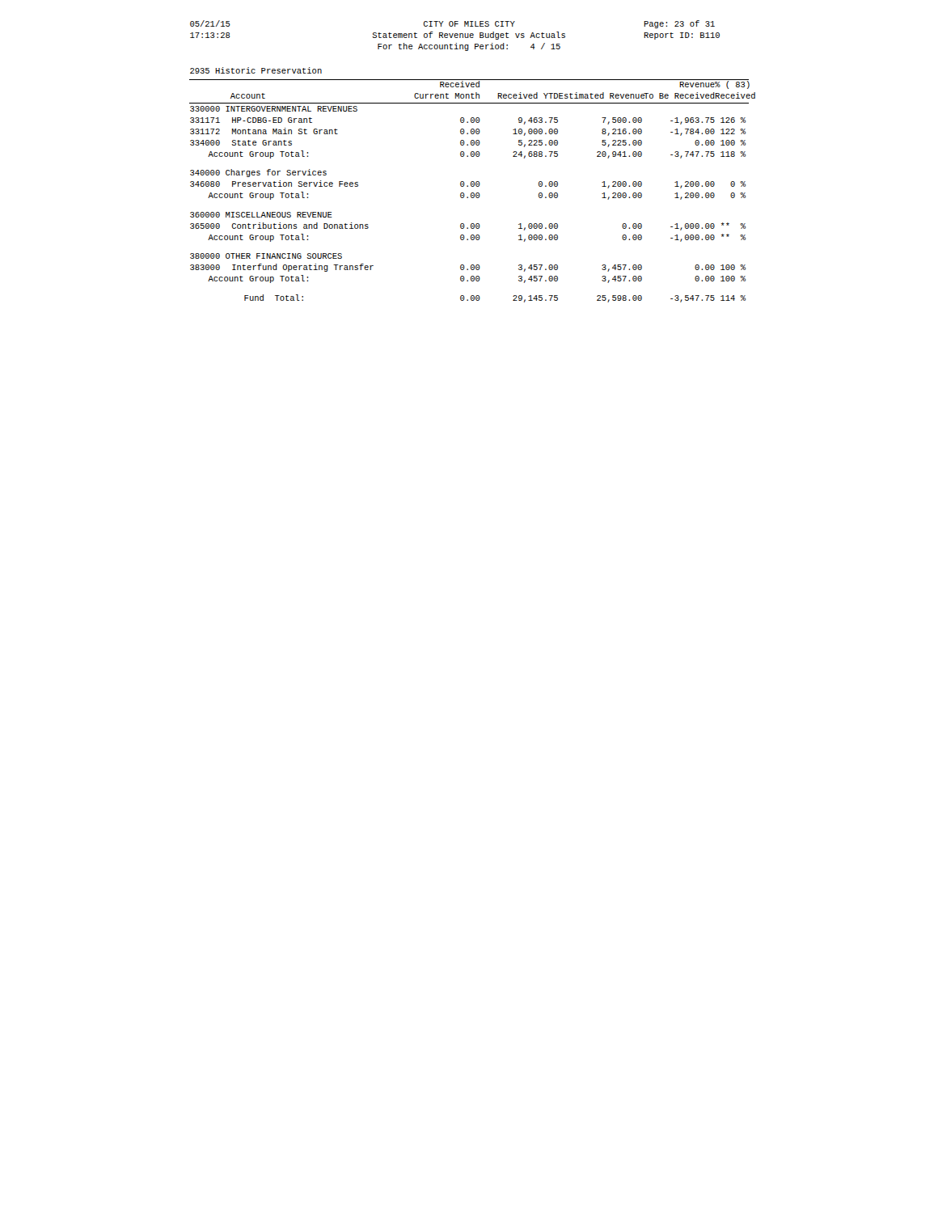05/21/15 17:13:28
CITY OF MILES CITY Statement of Revenue Budget vs Actuals For the Accounting Period: 4 / 15
Page: 23 of 31 Report ID: B110
2935 Historic Preservation
| | Received | | | Revenue | % ( 83) |
| --- | --- | --- | --- | --- | --- |
| Account | Current Month | Received YTD | Estimated Revenue | To Be Received | Received |
| 330000 INTERGOVERNMENTAL REVENUES | | | | | |
| 331171 | HP-CDBG-ED Grant | 0.00 | 9,463.75 | 7,500.00 | -1,963.75 | 126 % |
| 331172 | Montana Main St Grant | 0.00 | 10,000.00 | 8,216.00 | -1,784.00 | 122 % |
| 334000 | State Grants | 0.00 | 5,225.00 | 5,225.00 | 0.00 | 100 % |
| Account Group Total: | 0.00 | 24,688.75 | 20,941.00 | -3,747.75 | 118 % |
| 340000 Charges for Services | | | | | |
| 346080 | Preservation Service Fees | 0.00 | 0.00 | 1,200.00 | 1,200.00 | 0 % |
| Account Group Total: | 0.00 | 0.00 | 1,200.00 | 1,200.00 | 0 % |
| 360000 MISCELLANEOUS REVENUE | | | | | |
| 365000 | Contributions and Donations | 0.00 | 1,000.00 | 0.00 | -1,000.00 | ** % |
| Account Group Total: | 0.00 | 1,000.00 | 0.00 | -1,000.00 | ** % |
| 380000 OTHER FINANCING SOURCES | | | | | |
| 383000 | Interfund Operating Transfer | 0.00 | 3,457.00 | 3,457.00 | 0.00 | 100 % |
| Account Group Total: | 0.00 | 3,457.00 | 3,457.00 | 0.00 | 100 % |
| Fund Total: | 0.00 | 29,145.75 | 25,598.00 | -3,547.75 | 114 % |